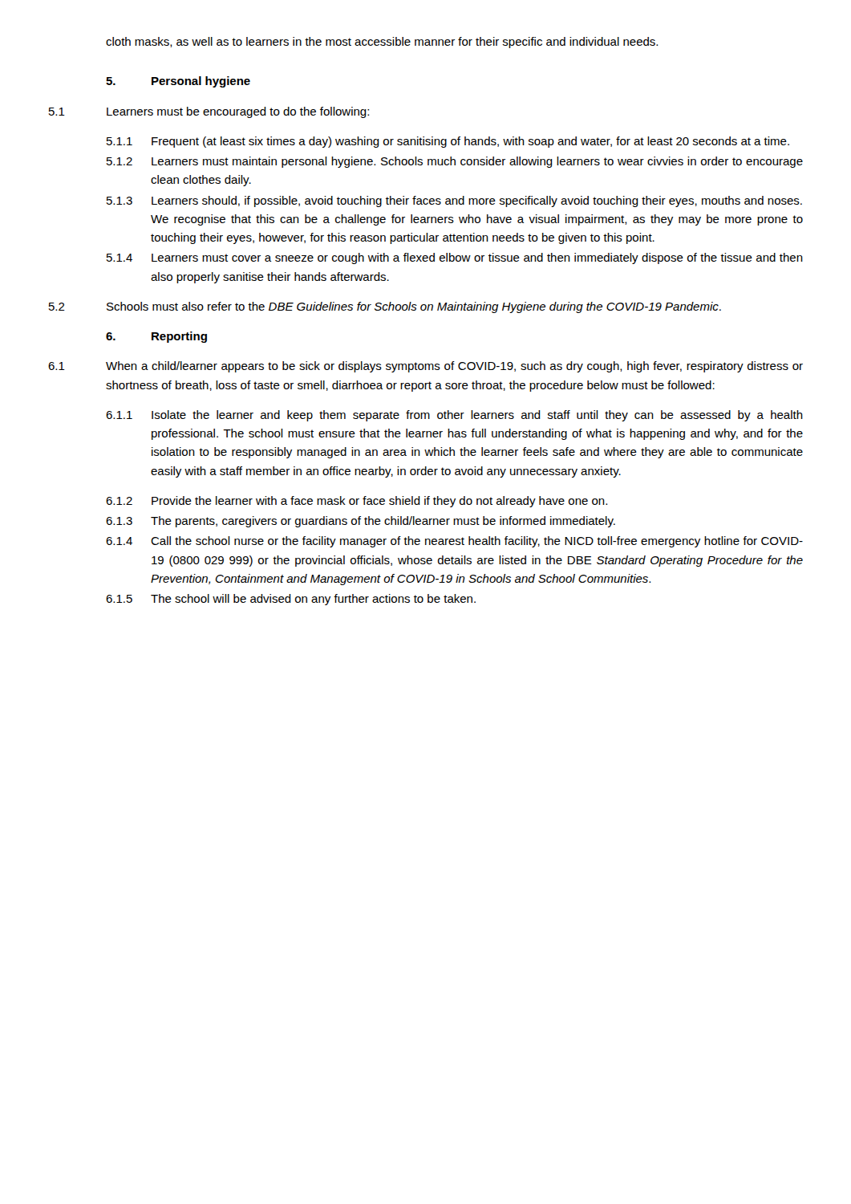cloth masks, as well as to learners in the most accessible manner for their specific and individual needs.
5. Personal hygiene
5.1 Learners must be encouraged to do the following:
5.1.1 Frequent (at least six times a day) washing or sanitising of hands, with soap and water, for at least 20 seconds at a time.
5.1.2 Learners must maintain personal hygiene. Schools much consider allowing learners to wear civvies in order to encourage clean clothes daily.
5.1.3 Learners should, if possible, avoid touching their faces and more specifically avoid touching their eyes, mouths and noses. We recognise that this can be a challenge for learners who have a visual impairment, as they may be more prone to touching their eyes, however, for this reason particular attention needs to be given to this point.
5.1.4 Learners must cover a sneeze or cough with a flexed elbow or tissue and then immediately dispose of the tissue and then also properly sanitise their hands afterwards.
5.2 Schools must also refer to the DBE Guidelines for Schools on Maintaining Hygiene during the COVID-19 Pandemic.
6. Reporting
6.1 When a child/learner appears to be sick or displays symptoms of COVID-19, such as dry cough, high fever, respiratory distress or shortness of breath, loss of taste or smell, diarrhoea or report a sore throat, the procedure below must be followed:
6.1.1 Isolate the learner and keep them separate from other learners and staff until they can be assessed by a health professional. The school must ensure that the learner has full understanding of what is happening and why, and for the isolation to be responsibly managed in an area in which the learner feels safe and where they are able to communicate easily with a staff member in an office nearby, in order to avoid any unnecessary anxiety.
6.1.2 Provide the learner with a face mask or face shield if they do not already have one on.
6.1.3 The parents, caregivers or guardians of the child/learner must be informed immediately.
6.1.4 Call the school nurse or the facility manager of the nearest health facility, the NICD toll-free emergency hotline for COVID-19 (0800 029 999) or the provincial officials, whose details are listed in the DBE Standard Operating Procedure for the Prevention, Containment and Management of COVID-19 in Schools and School Communities.
6.1.5 The school will be advised on any further actions to be taken.